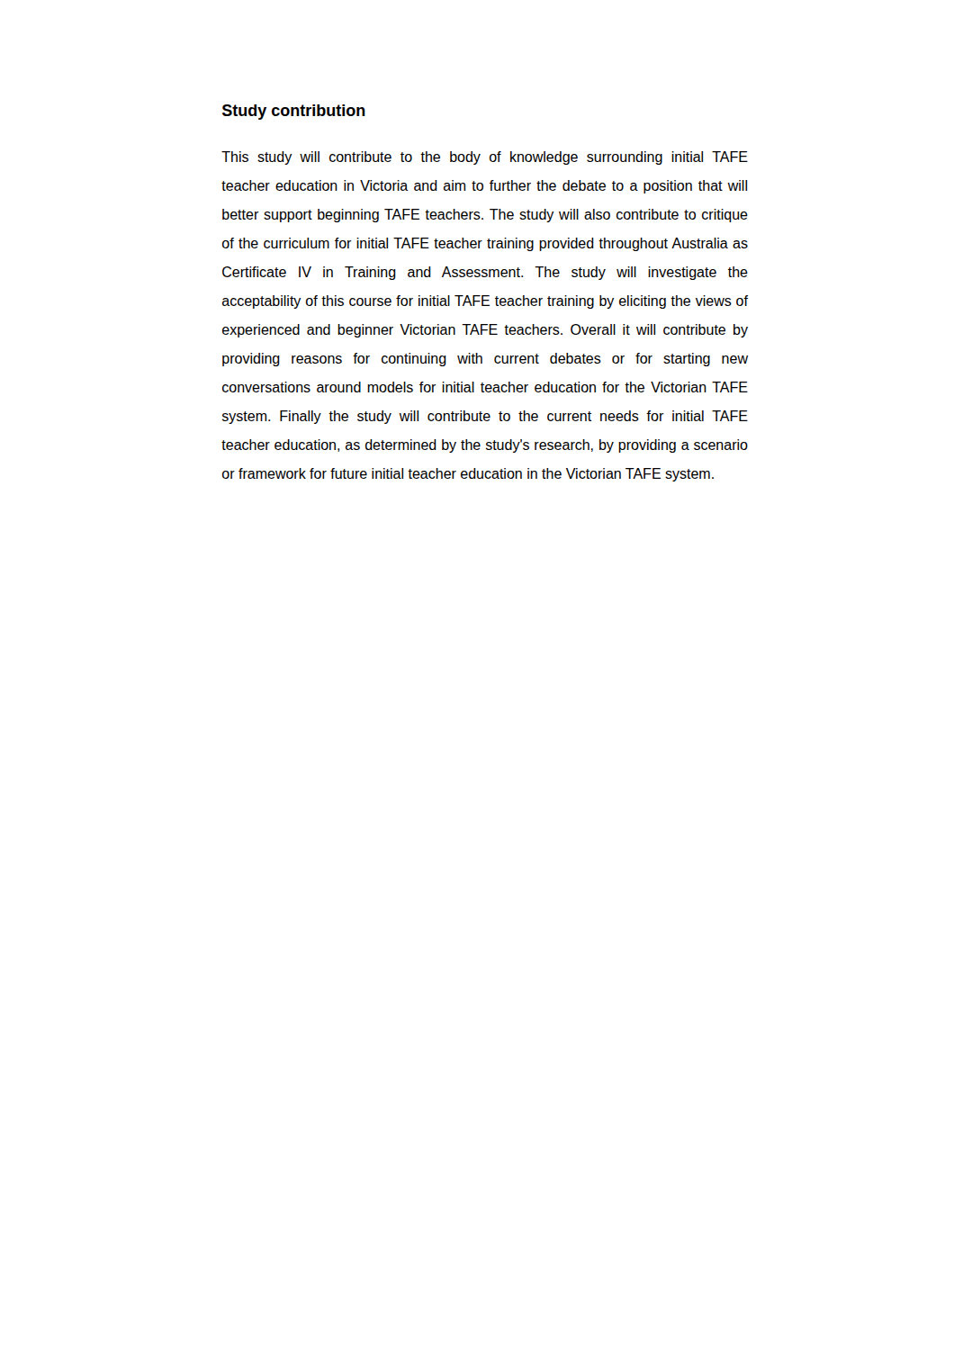Study contribution
This study will contribute to the body of knowledge surrounding initial TAFE teacher education in Victoria and aim to further the debate to a position that will better support beginning TAFE teachers. The study will also contribute to critique of the curriculum for initial TAFE teacher training provided throughout Australia as Certificate IV in Training and Assessment. The study will investigate the acceptability of this course for initial TAFE teacher training by eliciting the views of experienced and beginner Victorian TAFE teachers. Overall it will contribute by providing reasons for continuing with current debates or for starting new conversations around models for initial teacher education for the Victorian TAFE system. Finally the study will contribute to the current needs for initial TAFE teacher education, as determined by the study's research, by providing a scenario or framework for future initial teacher education in the Victorian TAFE system.